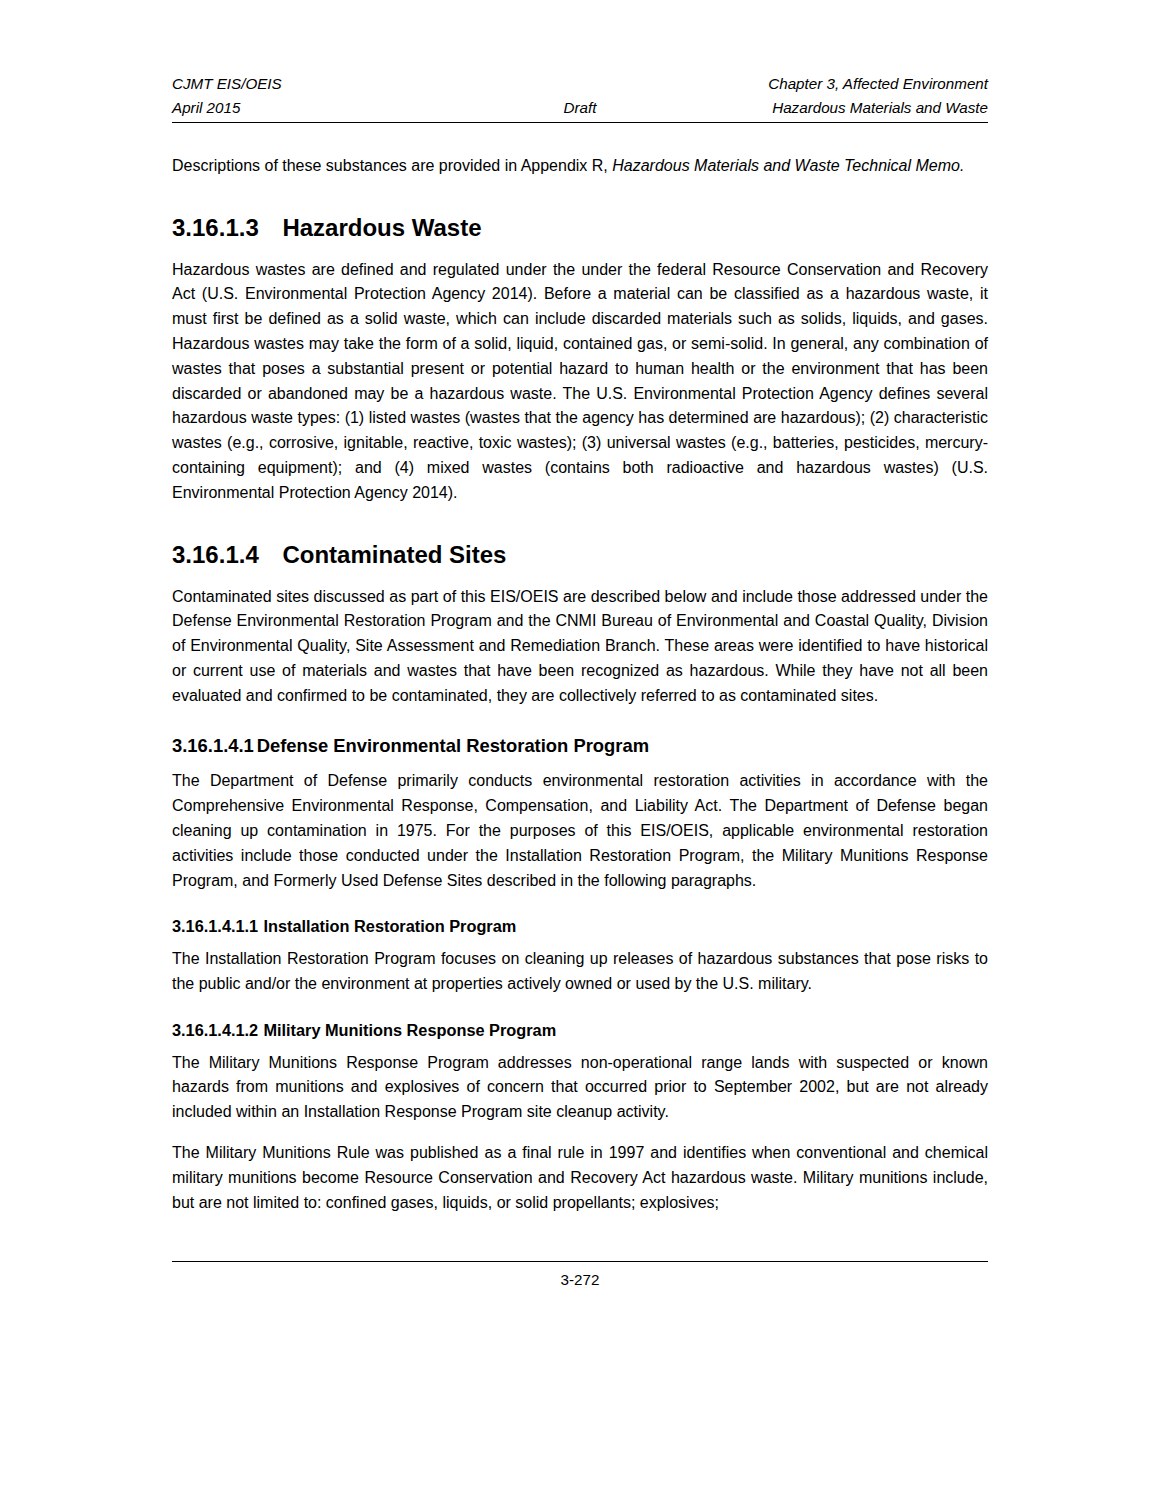| CJMT EIS/OEIS | | Chapter 3, Affected Environment |
| April 2015 | Draft | Hazardous Materials and Waste |
Descriptions of these substances are provided in Appendix R, Hazardous Materials and Waste Technical Memo.
3.16.1.3 Hazardous Waste
Hazardous wastes are defined and regulated under the under the federal Resource Conservation and Recovery Act (U.S. Environmental Protection Agency 2014). Before a material can be classified as a hazardous waste, it must first be defined as a solid waste, which can include discarded materials such as solids, liquids, and gases. Hazardous wastes may take the form of a solid, liquid, contained gas, or semi-solid. In general, any combination of wastes that poses a substantial present or potential hazard to human health or the environment that has been discarded or abandoned may be a hazardous waste. The U.S. Environmental Protection Agency defines several hazardous waste types: (1) listed wastes (wastes that the agency has determined are hazardous); (2) characteristic wastes (e.g., corrosive, ignitable, reactive, toxic wastes); (3) universal wastes (e.g., batteries, pesticides, mercury-containing equipment); and (4) mixed wastes (contains both radioactive and hazardous wastes) (U.S. Environmental Protection Agency 2014).
3.16.1.4 Contaminated Sites
Contaminated sites discussed as part of this EIS/OEIS are described below and include those addressed under the Defense Environmental Restoration Program and the CNMI Bureau of Environmental and Coastal Quality, Division of Environmental Quality, Site Assessment and Remediation Branch. These areas were identified to have historical or current use of materials and wastes that have been recognized as hazardous. While they have not all been evaluated and confirmed to be contaminated, they are collectively referred to as contaminated sites.
3.16.1.4.1 Defense Environmental Restoration Program
The Department of Defense primarily conducts environmental restoration activities in accordance with the Comprehensive Environmental Response, Compensation, and Liability Act. The Department of Defense began cleaning up contamination in 1975. For the purposes of this EIS/OEIS, applicable environmental restoration activities include those conducted under the Installation Restoration Program, the Military Munitions Response Program, and Formerly Used Defense Sites described in the following paragraphs.
3.16.1.4.1.1 Installation Restoration Program
The Installation Restoration Program focuses on cleaning up releases of hazardous substances that pose risks to the public and/or the environment at properties actively owned or used by the U.S. military.
3.16.1.4.1.2 Military Munitions Response Program
The Military Munitions Response Program addresses non-operational range lands with suspected or known hazards from munitions and explosives of concern that occurred prior to September 2002, but are not already included within an Installation Response Program site cleanup activity.
The Military Munitions Rule was published as a final rule in 1997 and identifies when conventional and chemical military munitions become Resource Conservation and Recovery Act hazardous waste. Military munitions include, but are not limited to: confined gases, liquids, or solid propellants; explosives;
3-272